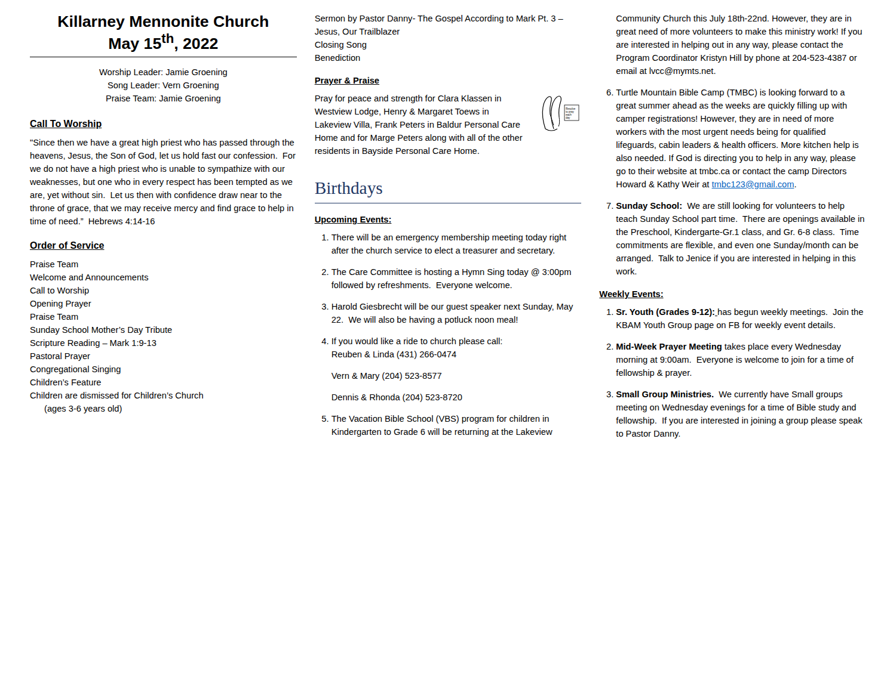Killarney Mennonite ChurchMay 15th, 2022
Worship Leader: Jamie Groening
Song Leader: Vern Groening
Praise Team: Jamie Groening
Call To Worship
"Since then we have a great high priest who has passed through the heavens, Jesus, the Son of God, let us hold fast our confession. For we do not have a high priest who is unable to sympathize with our weaknesses, but one who in every respect has been tempted as we are, yet without sin. Let us then with confidence draw near to the throne of grace, that we may receive mercy and find grace to help in time of need.” Hebrews 4:14-16
Order of Service
Praise Team
Welcome and Announcements
Call to Worship
Opening Prayer
Praise Team
Sunday School Mother’s Day Tribute
Scripture Reading – Mark 1:9-13
Pastoral Prayer
Congregational Singing
Children’s Feature
Children are dismissed for Children’s Church
(ages 3-6 years old)
Sermon by Pastor Danny- The Gospel According to Mark Pt. 3 – Jesus, Our Trailblazer
Closing Song
Benediction
Prayer & Praise
Resolve to pray each day
Pray for peace and strength for Clara Klassen in Westview Lodge, Henry & Margaret Toews in Lakeview Villa, Frank Peters in Baldur Personal Care Home and for Marge Peters along with all of the other residents in Bayside Personal Care Home.
Birthdays
Upcoming Events:
There will be an emergency membership meeting today right after the church service to elect a treasurer and secretary.
The Care Committee is hosting a Hymn Sing today @ 3:00pm followed by refreshments. Everyone welcome.
Harold Giesbrecht will be our guest speaker next Sunday, May 22. We will also be having a potluck noon meal!
If you would like a ride to church please call:
Reuben & Linda (431) 266-0474
Vern & Mary (204) 523-8577
Dennis & Rhonda (204) 523-8720
The Vacation Bible School (VBS) program for children in Kindergarten to Grade 6 will be returning at the Lakeview Community Church this July 18th-22nd. However, they are in great need of more volunteers to make this ministry work! If you are interested in helping out in any way, please contact the Program Coordinator Kristyn Hill by phone at 204-523-4387 or email at lvcc@mymts.net.
Turtle Mountain Bible Camp (TMBC) is looking forward to a great summer ahead as the weeks are quickly filling up with camper registrations! However, they are in need of more workers with the most urgent needs being for qualified lifeguards, cabin leaders & health officers. More kitchen help is also needed. If God is directing you to help in any way, please go to their website at tmbc.ca or contact the camp Directors Howard & Kathy Weir at tmbc123@gmail.com.
Sunday School: We are still looking for volunteers to help teach Sunday School part time. There are openings available in the Preschool, Kindergarte-Gr.1 class, and Gr. 6-8 class. Time commitments are flexible, and even one Sunday/month can be arranged. Talk to Jenice if you are interested in helping in this work.
Weekly Events:
Sr. Youth (Grades 9-12): has begun weekly meetings. Join the KBAM Youth Group page on FB for weekly event details.
Mid-Week Prayer Meeting takes place every Wednesday morning at 9:00am. Everyone is welcome to join for a time of fellowship & prayer.
Small Group Ministries. We currently have Small groups meeting on Wednesday evenings for a time of Bible study and fellowship. If you are interested in joining a group please speak to Pastor Danny.